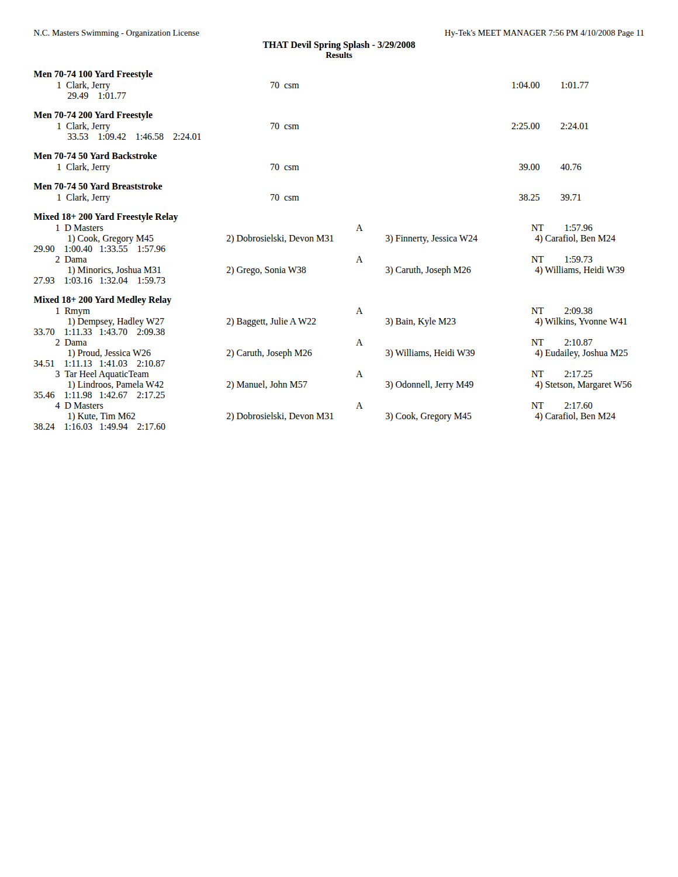N.C. Masters Swimming - Organization License Hy-Tek's MEET MANAGER 7:56 PM 4/10/2008 Page 11
THAT Devil Spring Splash - 3/29/2008
Results
Men 70-74 100 Yard Freestyle
| 1 | Clark, Jerry | 70 csm | 1:04.00 | 1:01.77 |
| 29.49 1:01.77 |
Men 70-74 200 Yard Freestyle
| 1 | Clark, Jerry | 70 csm | 2:25.00 | 2:24.01 |
| 33.53 1:09.42 1:46.58 2:24.01 |
Men 70-74 50 Yard Backstroke
| 1 | Clark, Jerry | 70 csm | 39.00 | 40.76 |
Men 70-74 50 Yard Breaststroke
| 1 | Clark, Jerry | 70 csm | 38.25 | 39.71 |
Mixed 18+ 200 Yard Freestyle Relay
| 1 | D Masters | A | NT | 1:57.96 |
| 1) Cook, Gregory M45 | 2) Dobrosielski, Devon M31 | 3) Finnerty, Jessica W24 | 4) Carafiol, Ben M24 |
| 29.90 1:00.40 1:33.55 1:57.96 |
| 2 | Dama | A | NT | 1:59.73 |
| 1) Minorics, Joshua M31 | 2) Grego, Sonia W38 | 3) Caruth, Joseph M26 | 4) Williams, Heidi W39 |
| 27.93 1:03.16 1:32.04 1:59.73 |
Mixed 18+ 200 Yard Medley Relay
| 1 | Rmym | A | NT | 2:09.38 |
| 1) Dempsey, Hadley W27 | 2) Baggett, Julie A W22 | 3) Bain, Kyle M23 | 4) Wilkins, Yvonne W41 |
| 33.70 1:11.33 1:43.70 2:09.38 |
| 2 | Dama | A | NT | 2:10.87 |
| 1) Proud, Jessica W26 | 2) Caruth, Joseph M26 | 3) Williams, Heidi W39 | 4) Eudailey, Joshua M25 |
| 34.51 1:11.13 1:41.03 2:10.87 |
| 3 | Tar Heel AquaticTeam | A | NT | 2:17.25 |
| 1) Lindroos, Pamela W42 | 2) Manuel, John M57 | 3) Odonnell, Jerry M49 | 4) Stetson, Margaret W56 |
| 35.46 1:11.98 1:42.67 2:17.25 |
| 4 | D Masters | A | NT | 2:17.60 |
| 1) Kute, Tim M62 | 2) Dobrosielski, Devon M31 | 3) Cook, Gregory M45 | 4) Carafiol, Ben M24 |
| 38.24 1:16.03 1:49.94 2:17.60 |